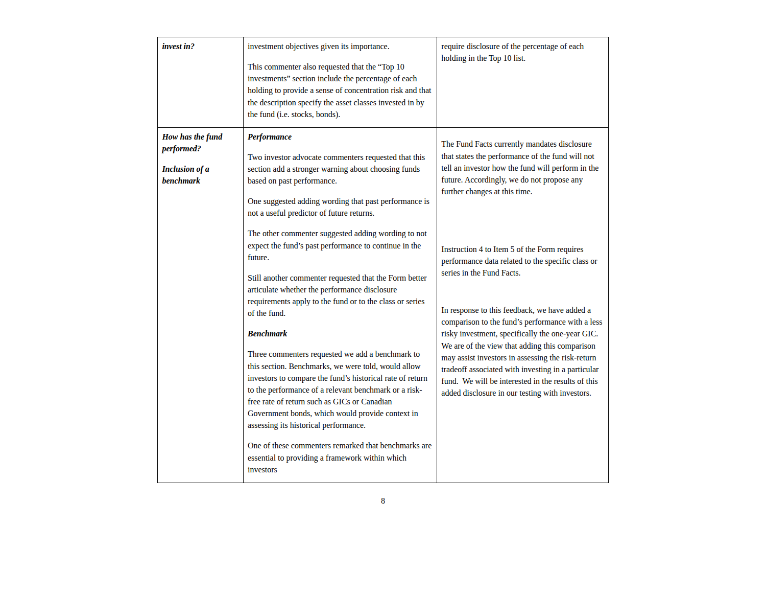| invest in? | investment objectives given its importance. This commenter also requested that the “Top 10 investments” section include the percentage of each holding to provide a sense of concentration risk and that the description specify the asset classes invested in by the fund (i.e. stocks, bonds). | require disclosure of the percentage of each holding in the Top 10 list. |
| How has the fund performed? Inclusion of a benchmark | Performance Two investor advocate commenters requested that this section add a stronger warning about choosing funds based on past performance. One suggested adding wording that past performance is not a useful predictor of future returns. The other commenter suggested adding wording to not expect the fund’s past performance to continue in the future. Still another commenter requested that the Form better articulate whether the performance disclosure requirements apply to the fund or to the class or series of the fund. Benchmark Three commenters requested we add a benchmark to this section. Benchmarks, we were told, would allow investors to compare the fund’s historical rate of return to the performance of a relevant benchmark or a risk-free rate of return such as GICs or Canadian Government bonds, which would provide context in assessing its historical performance. One of these commenters remarked that benchmarks are essential to providing a framework within which investors | The Fund Facts currently mandates disclosure that states the performance of the fund will not tell an investor how the fund will perform in the future. Accordingly, we do not propose any further changes at this time. Instruction 4 to Item 5 of the Form requires performance data related to the specific class or series in the Fund Facts. In response to this feedback, we have added a comparison to the fund’s performance with a less risky investment, specifically the one-year GIC. We are of the view that adding this comparison may assist investors in assessing the risk-return tradeoff associated with investing in a particular fund. We will be interested in the results of this added disclosure in our testing with investors. |
8